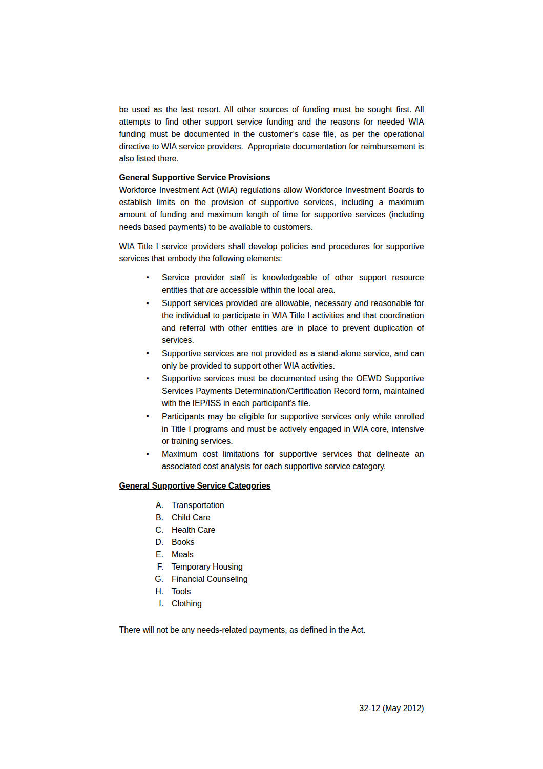be used as the last resort. All other sources of funding must be sought first. All attempts to find other support service funding and the reasons for needed WIA funding must be documented in the customer’s case file, as per the operational directive to WIA service providers. Appropriate documentation for reimbursement is also listed there.
General Supportive Service Provisions
Workforce Investment Act (WIA) regulations allow Workforce Investment Boards to establish limits on the provision of supportive services, including a maximum amount of funding and maximum length of time for supportive services (including needs based payments) to be available to customers.
WIA Title I service providers shall develop policies and procedures for supportive services that embody the following elements:
Service provider staff is knowledgeable of other support resource entities that are accessible within the local area.
Support services provided are allowable, necessary and reasonable for the individual to participate in WIA Title I activities and that coordination and referral with other entities are in place to prevent duplication of services.
Supportive services are not provided as a stand-alone service, and can only be provided to support other WIA activities.
Supportive services must be documented using the OEWD Supportive Services Payments Determination/Certification Record form, maintained with the IEP/ISS in each participant’s file.
Participants may be eligible for supportive services only while enrolled in Title I programs and must be actively engaged in WIA core, intensive or training services.
Maximum cost limitations for supportive services that delineate an associated cost analysis for each supportive service category.
General Supportive Service Categories
Transportation
Child Care
Health Care
Books
Meals
Temporary Housing
Financial Counseling
Tools
Clothing
There will not be any needs-related payments, as defined in the Act.
32-12 (May 2012)